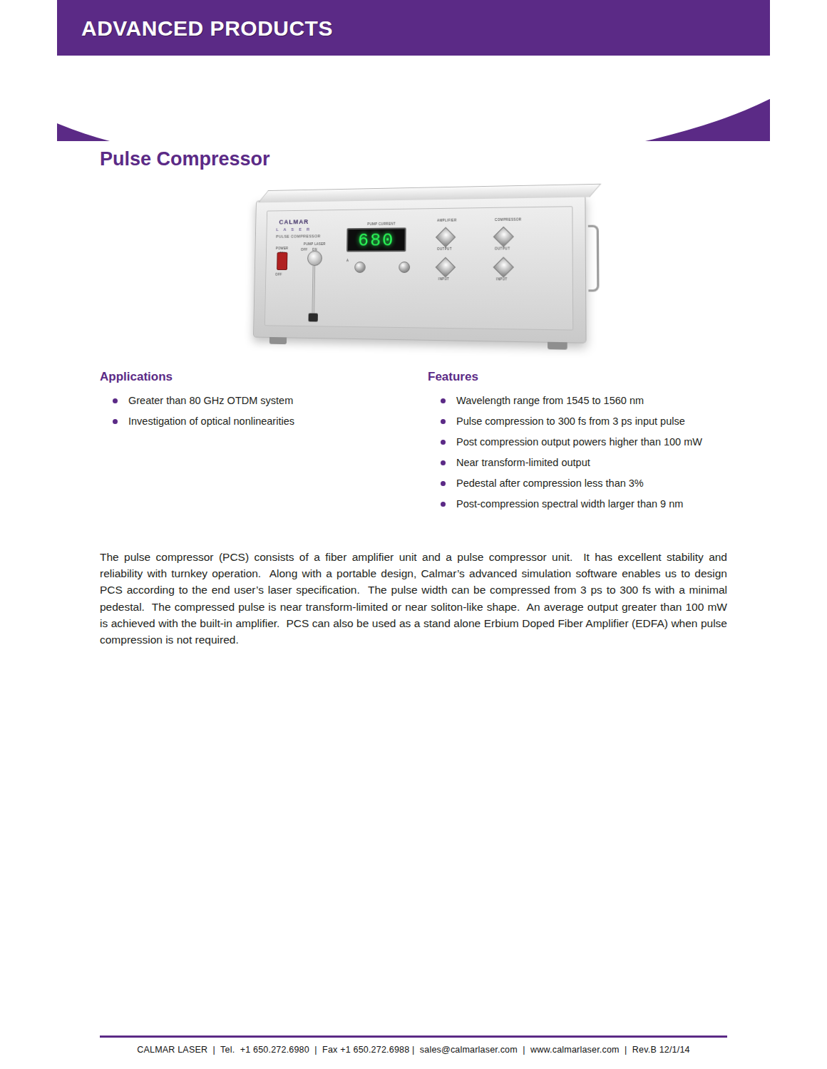ADVANCED PRODUCTS
Pulse Compressor
CALMARL A S E R
PULSE COMPRESSOR
PUMP CURRENT
680
POWER
ON
PUMP LASER
OFF ON
OFF
A
AMPLIFIER
COMPRESSOR
OUTPUT
INPUT
OUTPUT
INPUT
Applications
Greater than 80 GHz OTDM system
Investigation of optical nonlinearities
Features
Wavelength range from 1545 to 1560 nm
Pulse compression to 300 fs from 3 ps input pulse
Post compression output powers higher than 100 mW
Near transform-limited output
Pedestal after compression less than 3%
Post-compression spectral width larger than 9 nm
The pulse compressor (PCS) consists of a fiber amplifier unit and a pulse compressor unit. It has excellent stability and reliability with turnkey operation. Along with a portable design, Calmar’s advanced simulation software enables us to design PCS according to the end user’s laser specification. The pulse width can be compressed from 3 ps to 300 fs with a minimal pedestal. The compressed pulse is near transform-limited or near soliton-like shape. An average output greater than 100 mW is achieved with the built-in amplifier. PCS can also be used as a stand alone Erbium Doped Fiber Amplifier (EDFA) when pulse compression is not required.
CALMAR LASER | Tel. +1 650.272.6980 | Fax +1 650.272.6988 | sales@calmarlaser.com | www.calmarlaser.com | Rev.B 12/1/14